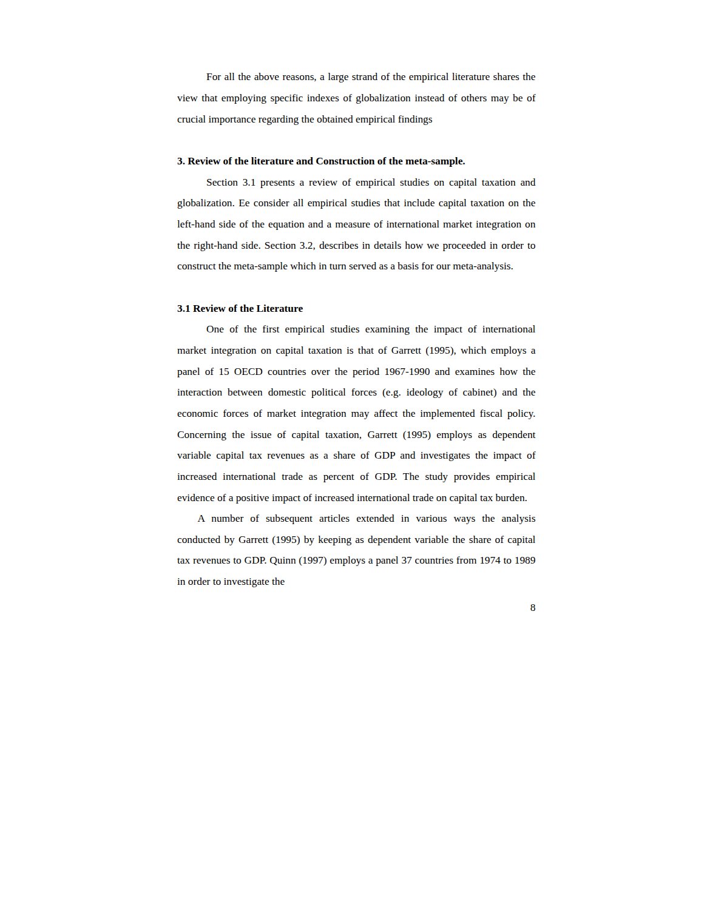For all the above reasons, a large strand of the empirical literature shares the view that employing specific indexes of globalization instead of others may be of crucial importance regarding the obtained empirical findings
3. Review of the literature and Construction of the meta-sample.
Section 3.1 presents a review of empirical studies on capital taxation and globalization. Ee consider all empirical studies that include capital taxation on the left-hand side of the equation and a measure of international market integration on the right-hand side. Section 3.2, describes in details how we proceeded in order to construct the meta-sample which in turn served as a basis for our meta-analysis.
3.1 Review of the Literature
One of the first empirical studies examining the impact of international market integration on capital taxation is that of Garrett (1995), which employs a panel of 15 OECD countries over the period 1967-1990 and examines how the interaction between domestic political forces (e.g. ideology of cabinet) and the economic forces of market integration may affect the implemented fiscal policy. Concerning the issue of capital taxation, Garrett (1995) employs as dependent variable capital tax revenues as a share of GDP and investigates the impact of increased international trade as percent of GDP. The study provides empirical evidence of a positive impact of increased international trade on capital tax burden.
A number of subsequent articles extended in various ways the analysis conducted by Garrett (1995) by keeping as dependent variable the share of capital tax revenues to GDP. Quinn (1997) employs a panel 37 countries from 1974 to 1989 in order to investigate the
8